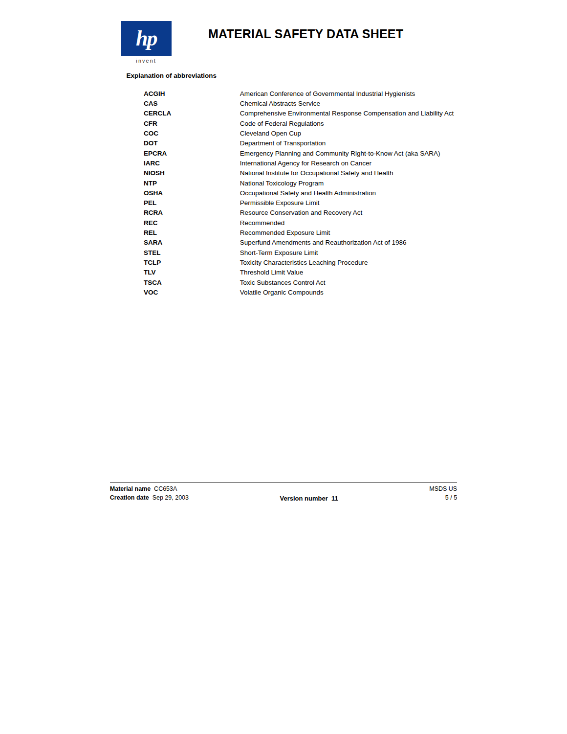hp
invent
MATERIAL SAFETY DATA SHEET
Explanation of abbreviations
| ACGIH | American Conference of Governmental Industrial Hygienists |
| CAS | Chemical Abstracts Service |
| CERCLA | Comprehensive Environmental Response Compensation and Liability Act |
| CFR | Code of Federal Regulations |
| COC | Cleveland Open Cup |
| DOT | Department of Transportation |
| EPCRA | Emergency Planning and Community Right-to-Know Act (aka SARA) |
| IARC | International Agency for Research on Cancer |
| NIOSH | National Institute for Occupational Safety and Health |
| NTP | National Toxicology Program |
| OSHA | Occupational Safety and Health Administration |
| PEL | Permissible Exposure Limit |
| RCRA | Resource Conservation and Recovery Act |
| REC | Recommended |
| REL | Recommended Exposure Limit |
| SARA | Superfund Amendments and Reauthorization Act of 1986 |
| STEL | Short-Term Exposure Limit |
| TCLP | Toxicity Characteristics Leaching Procedure |
| TLV | Threshold Limit Value |
| TSCA | Toxic Substances Control Act |
| VOC | Volatile Organic Compounds |
Material name CC653A
Creation date Sep 29, 2003
Version number 11
MSDS US
5 / 5